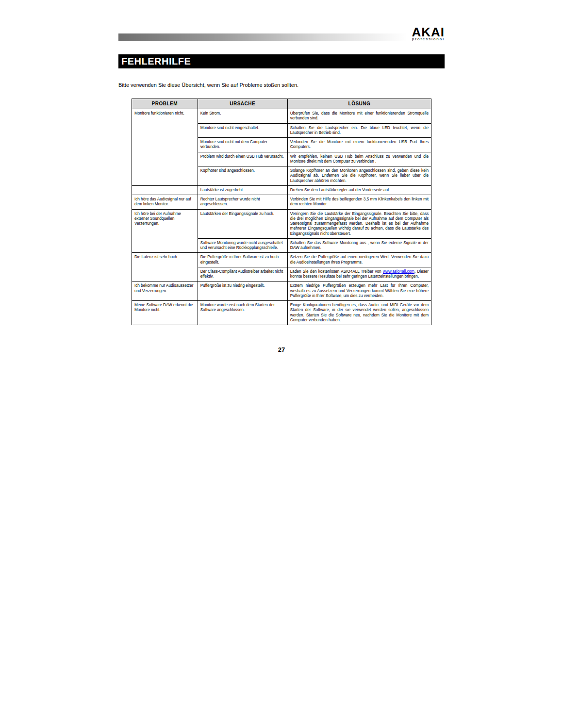AKAI
professional
FEHLERHILFE
Bitte verwenden Sie diese Übersicht, wenn Sie auf Probleme stoßen sollten.
| PROBLEM | URSACHE | LÖSUNG |
| --- | --- | --- |
| Monitore funktionieren nicht. | Kein Strom. | Überprüfen Sie, dass die Monitore mit einer funktionierenden Stromquelle verbunden sind. |
| Monitore sind nicht eingeschaltet. | Schalten Sie die Lautsprecher ein. Die blaue LED leuchtet, wenn die Lautsprecher in Betrieb sind. |
| Monitore sind nicht mit dem Computer verbunden. | Verbinden Sie die Monitore mit einem funktionierenden USB Port Ihres Computers. |
| Problem wird durch einen USB Hub verursacht. | Wir empfehlen, keinen USB Hub beim Anschluss zu verwenden und die Monitore direkt mit dem Computer zu verbinden . |
| Kopfhörer sind angeschlossen. | Solange Kopfhörer an den Monitoren angeschlossen sind, geben diese kein Audiosignal ab. Entfernen Sie die Kopfhörer, wenn Sie lieber über die Lautsprecher abhören möchten. |
| | Lautstärke ist zugedreht. | Drehen Sie den Lautstärkeregler auf der Vorderseite auf. |
| Ich höre das Audiosignal nur auf dem linken Monitor. | Rechter Lautsprecher wurde nicht angeschlossen. | Verbinden Sie mit Hilfe des beiliegenden 3,5 mm Klinkenkabels den linken mit dem rechten Monitor. |
| Ich höre bei der Aufnahme externer Soundquellen Verzerrungen. | Lautstärken der Eingangssignale zu hoch. | Verringern Sie die Lautstärke der Eingangssignale. Beachten Sie bitte, dass die drei möglichen Eingangssignale bei der Aufnahme auf dem Computer als Stereosignal zusammengefasst werden. Deshalb ist es bei der Aufnahme mehrerer Eingangsquellen wichtig darauf zu achten, dass die Lautstärke des Eingangssignals nicht übersteuert. |
| Software Monitoring wurde nicht ausgeschaltet und verursacht eine Rückkopplungsschleife. | Schalten Sie das Software Monitoring aus , wenn Sie externe Signale in der DAW aufnehmen. |
| Die Latenz ist sehr hoch. | Die Puffergröße in Ihrer Software ist zu hoch eingestellt. | Setzen Sie die Puffergröße auf einen niedrigeren Wert. Verwenden Sie dazu die Audioeinstellungen Ihres Programms. |
| Der Class-Compliant Audiotreiber arbeitet nicht effektiv. | Laden Sie den kostenlosen ASIO4ALL Treiber von www.asio4all.com . Dieser könnte bessere Resultate bei sehr geringen Latenzeinstellungen bringen. |
| Ich bekomme nur Audioaussetzer und Verzerrungen. | Puffergröße ist zu niedrig eingestellt. | Extrem niedrige Puffergrößen erzeugen mehr Last für Ihren Computer, weshalb es zu Aussetzern und Verzerrungen kommt Wählen Sie eine höhere Puffergröße in Ihrer Software, um dies zu vermeiden. |
| Meine Software DAW erkennt die Monitore nicht. | Monitore wurde erst nach dem Starten der Software angeschlossen. | Einige Konfigurationen benötigen es, dass Audio- und MIDI Geräte vor dem Starten der Software, in der sie verwendet werden sollen, angeschlossen werden. Starten Sie die Software neu, nachdem Sie die Monitore mit dem Computer verbunden haben. |
27